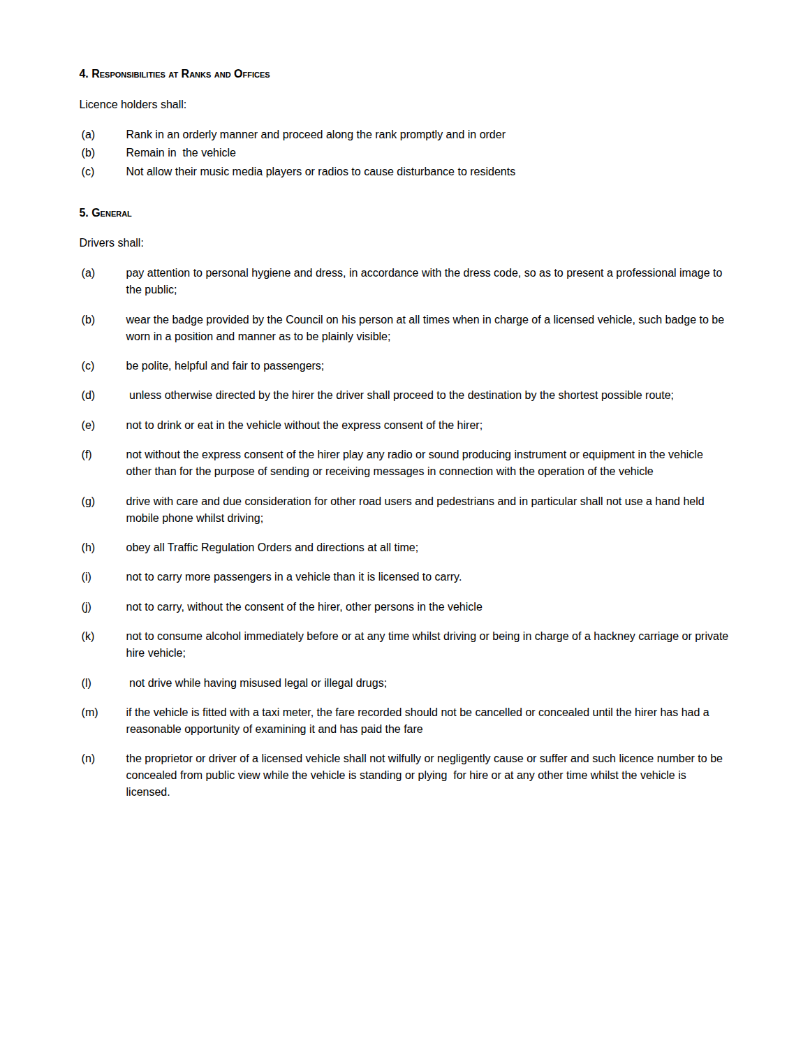4. Responsibilities at Ranks and Offices
Licence holders shall:
(a)
Rank in an orderly manner and proceed along the rank promptly and in order
(b)
Remain in the vehicle
(c)
Not allow their music media players or radios to cause disturbance to residents
5. General
Drivers shall:
(a)
pay attention to personal hygiene and dress, in accordance with the dress code, so as to present a professional image to the public;
(b)
wear the badge provided by the Council on his person at all times when in charge of a licensed vehicle, such badge to be worn in a position and manner as to be plainly visible;
(c)
be polite, helpful and fair to passengers;
(d)
unless otherwise directed by the hirer the driver shall proceed to the destination by the shortest possible route;
(e)
not to drink or eat in the vehicle without the express consent of the hirer;
(f)
not without the express consent of the hirer play any radio or sound producing instrument or equipment in the vehicle other than for the purpose of sending or receiving messages in connection with the operation of the vehicle
(g)
drive with care and due consideration for other road users and pedestrians and in particular shall not use a hand held mobile phone whilst driving;
(h)
obey all Traffic Regulation Orders and directions at all time;
(i)
not to carry more passengers in a vehicle than it is licensed to carry.
(j)
not to carry, without the consent of the hirer, other persons in the vehicle
(k)
not to consume alcohol immediately before or at any time whilst driving or being in charge of a hackney carriage or private hire vehicle;
(l)
not drive while having misused legal or illegal drugs;
(m)
if the vehicle is fitted with a taxi meter, the fare recorded should not be cancelled or concealed until the hirer has had a reasonable opportunity of examining it and has paid the fare
(n)
the proprietor or driver of a licensed vehicle shall not wilfully or negligently cause or suffer and such licence number to be concealed from public view while the vehicle is standing or plying for hire or at any other time whilst the vehicle is licensed.